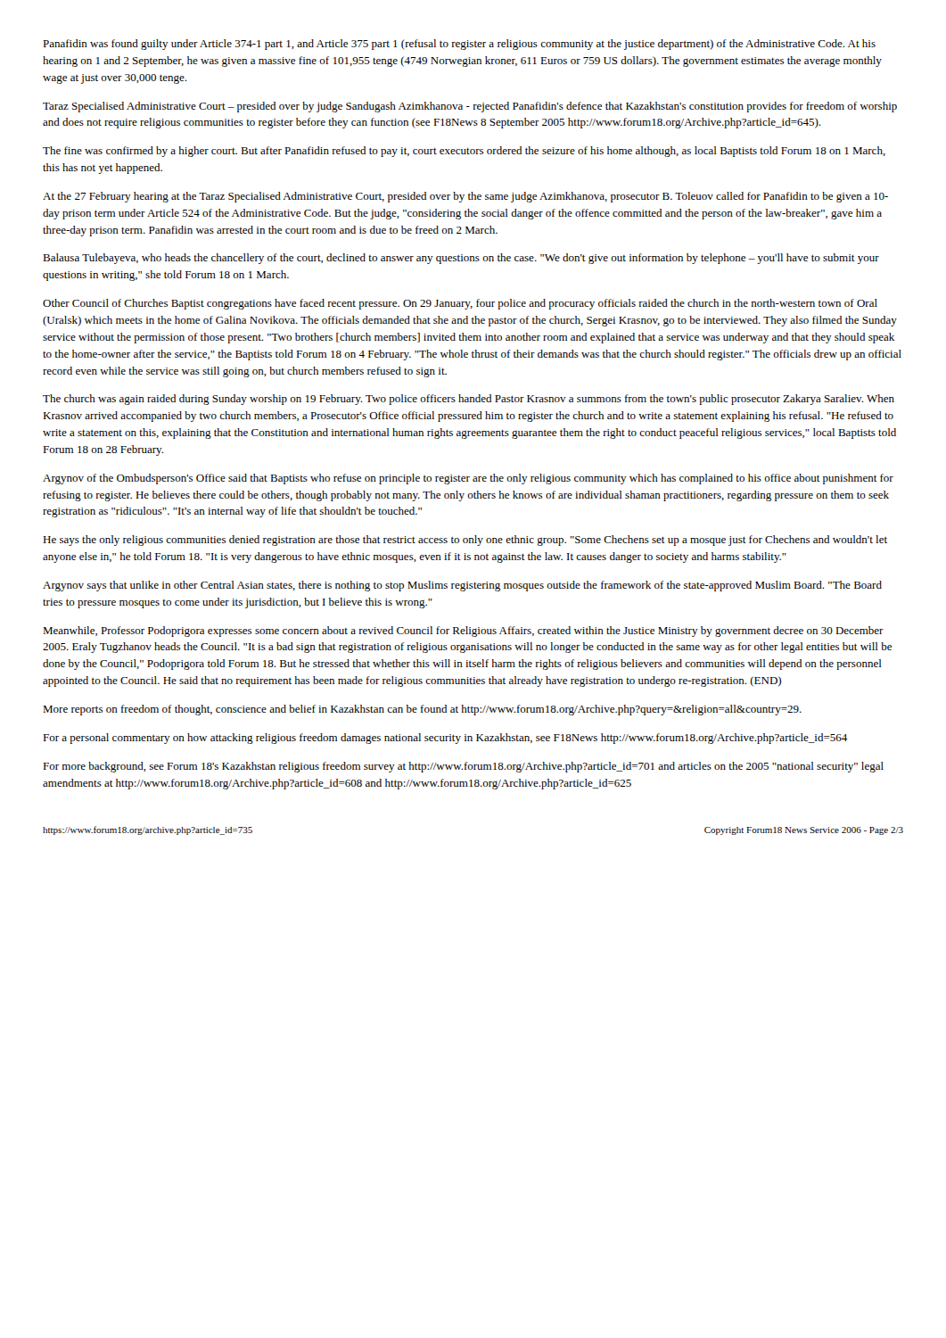Panafidin was found guilty under Article 374-1 part 1, and Article 375 part 1 (refusal to register a religious community at the justice department) of the Administrative Code. At his hearing on 1 and 2 September, he was given a massive fine of 101,955 tenge (4749 Norwegian kroner, 611 Euros or 759 US dollars). The government estimates the average monthly wage at just over 30,000 tenge.
Taraz Specialised Administrative Court – presided over by judge Sandugash Azimkhanova - rejected Panafidin's defence that Kazakhstan's constitution provides for freedom of worship and does not require religious communities to register before they can function (see F18News 8 September 2005 http://www.forum18.org/Archive.php?article_id=645).
The fine was confirmed by a higher court. But after Panafidin refused to pay it, court executors ordered the seizure of his home although, as local Baptists told Forum 18 on 1 March, this has not yet happened.
At the 27 February hearing at the Taraz Specialised Administrative Court, presided over by the same judge Azimkhanova, prosecutor B. Toleuov called for Panafidin to be given a 10-day prison term under Article 524 of the Administrative Code. But the judge, "considering the social danger of the offence committed and the person of the law-breaker", gave him a three-day prison term. Panafidin was arrested in the court room and is due to be freed on 2 March.
Balausa Tulebayeva, who heads the chancellery of the court, declined to answer any questions on the case. "We don't give out information by telephone – you'll have to submit your questions in writing," she told Forum 18 on 1 March.
Other Council of Churches Baptist congregations have faced recent pressure. On 29 January, four police and procuracy officials raided the church in the north-western town of Oral (Uralsk) which meets in the home of Galina Novikova. The officials demanded that she and the pastor of the church, Sergei Krasnov, go to be interviewed. They also filmed the Sunday service without the permission of those present. "Two brothers [church members] invited them into another room and explained that a service was underway and that they should speak to the home-owner after the service," the Baptists told Forum 18 on 4 February. "The whole thrust of their demands was that the church should register." The officials drew up an official record even while the service was still going on, but church members refused to sign it.
The church was again raided during Sunday worship on 19 February. Two police officers handed Pastor Krasnov a summons from the town's public prosecutor Zakarya Saraliev. When Krasnov arrived accompanied by two church members, a Prosecutor's Office official pressured him to register the church and to write a statement explaining his refusal. "He refused to write a statement on this, explaining that the Constitution and international human rights agreements guarantee them the right to conduct peaceful religious services," local Baptists told Forum 18 on 28 February.
Argynov of the Ombudsperson's Office said that Baptists who refuse on principle to register are the only religious community which has complained to his office about punishment for refusing to register. He believes there could be others, though probably not many. The only others he knows of are individual shaman practitioners, regarding pressure on them to seek registration as "ridiculous". "It's an internal way of life that shouldn't be touched."
He says the only religious communities denied registration are those that restrict access to only one ethnic group. "Some Chechens set up a mosque just for Chechens and wouldn't let anyone else in," he told Forum 18. "It is very dangerous to have ethnic mosques, even if it is not against the law. It causes danger to society and harms stability."
Argynov says that unlike in other Central Asian states, there is nothing to stop Muslims registering mosques outside the framework of the state-approved Muslim Board. "The Board tries to pressure mosques to come under its jurisdiction, but I believe this is wrong."
Meanwhile, Professor Podoprigora expresses some concern about a revived Council for Religious Affairs, created within the Justice Ministry by government decree on 30 December 2005. Eraly Tugzhanov heads the Council. "It is a bad sign that registration of religious organisations will no longer be conducted in the same way as for other legal entities but will be done by the Council," Podoprigora told Forum 18. But he stressed that whether this will in itself harm the rights of religious believers and communities will depend on the personnel appointed to the Council. He said that no requirement has been made for religious communities that already have registration to undergo re-registration. (END)
More reports on freedom of thought, conscience and belief in Kazakhstan can be found at http://www.forum18.org/Archive.php?query=&religion=all&country=29.
For a personal commentary on how attacking religious freedom damages national security in Kazakhstan, see F18News http://www.forum18.org/Archive.php?article_id=564
For more background, see Forum 18's Kazakhstan religious freedom survey at http://www.forum18.org/Archive.php?article_id=701 and articles on the 2005 "national security" legal amendments at http://www.forum18.org/Archive.php?article_id=608 and http://www.forum18.org/Archive.php?article_id=625
https://www.forum18.org/archive.php?article_id=735 Copyright Forum18 News Service 2006 - Page 2/3